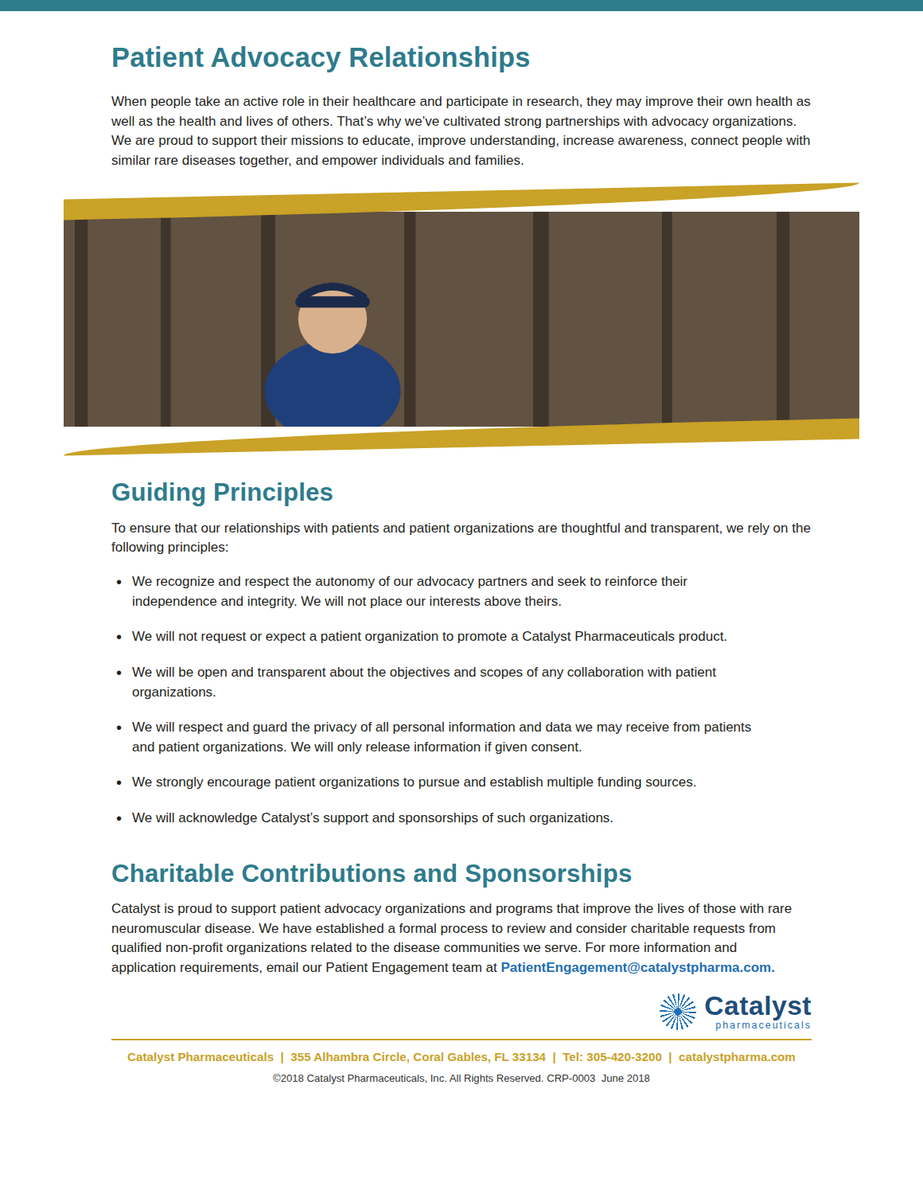Patient Advocacy Relationships
When people take an active role in their healthcare and participate in research, they may improve their own health as well as the health and lives of others. That’s why we’ve cultivated strong partnerships with advocacy organizations. We are proud to support their missions to educate, improve understanding, increase awareness, connect people with similar rare diseases together, and empower individuals and families.
Guiding Principles
To ensure that our relationships with patients and patient organizations are thoughtful and transparent, we rely on the following principles:
We recognize and respect the autonomy of our advocacy partners and seek to reinforce their independence and integrity. We will not place our interests above theirs.
We will not request or expect a patient organization to promote a Catalyst Pharmaceuticals product.
We will be open and transparent about the objectives and scopes of any collaboration with patient organizations.
We will respect and guard the privacy of all personal information and data we may receive from patients and patient organizations. We will only release information if given consent.
We strongly encourage patient organizations to pursue and establish multiple funding sources.
We will acknowledge Catalyst’s support and sponsorships of such organizations.
Charitable Contributions and Sponsorships
Catalyst is proud to support patient advocacy organizations and programs that improve the lives of those with rare neuromuscular disease. We have established a formal process to review and consider charitable requests from qualified non-profit organizations related to the disease communities we serve. For more information and application requirements, email our Patient Engagement team at PatientEngagement@catalystpharma.com.
Catalyst pharmaceuticals
Catalyst Pharmaceuticals | 355 Alhambra Circle, Coral Gables, FL 33134 | Tel: 305-420-3200 | catalystpharma.com
©2018 Catalyst Pharmaceuticals, Inc. All Rights Reserved. CRP-0003 June 2018